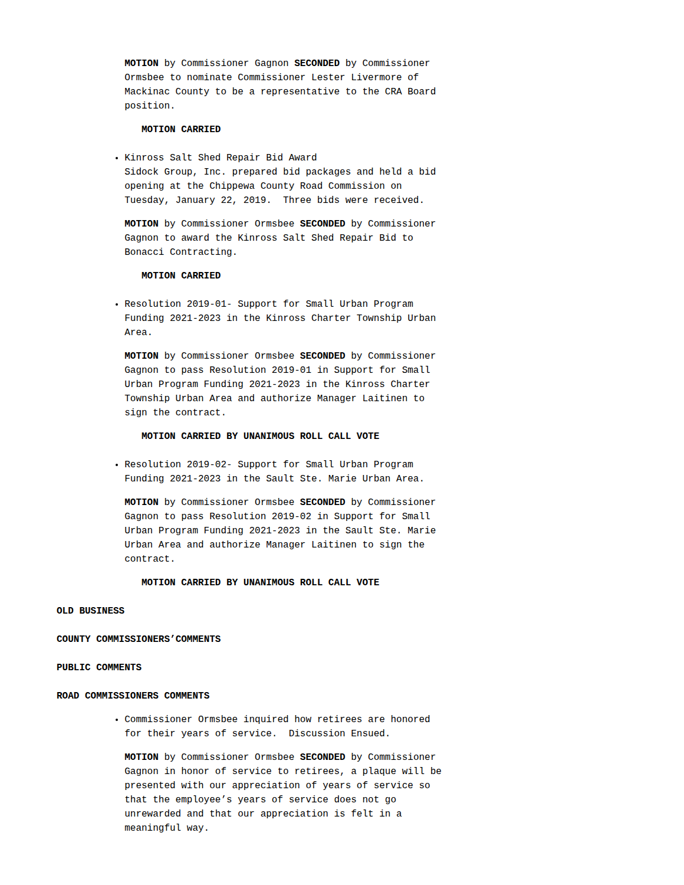MOTION by Commissioner Gagnon SECONDED by Commissioner Ormsbee to nominate Commissioner Lester Livermore of Mackinac County to be a representative to the CRA Board position.
MOTION CARRIED
Kinross Salt Shed Repair Bid Award
Sidock Group, Inc. prepared bid packages and held a bid opening at the Chippewa County Road Commission on Tuesday, January 22, 2019. Three bids were received.
MOTION by Commissioner Ormsbee SECONDED by Commissioner Gagnon to award the Kinross Salt Shed Repair Bid to Bonacci Contracting.
MOTION CARRIED
Resolution 2019-01- Support for Small Urban Program Funding 2021-2023 in the Kinross Charter Township Urban Area.
MOTION by Commissioner Ormsbee SECONDED by Commissioner Gagnon to pass Resolution 2019-01 in Support for Small Urban Program Funding 2021-2023 in the Kinross Charter Township Urban Area and authorize Manager Laitinen to sign the contract.
MOTION CARRIED BY UNANIMOUS ROLL CALL VOTE
Resolution 2019-02- Support for Small Urban Program Funding 2021-2023 in the Sault Ste. Marie Urban Area.
MOTION by Commissioner Ormsbee SECONDED by Commissioner Gagnon to pass Resolution 2019-02 in Support for Small Urban Program Funding 2021-2023 in the Sault Ste. Marie Urban Area and authorize Manager Laitinen to sign the contract.
MOTION CARRIED BY UNANIMOUS ROLL CALL VOTE
OLD BUSINESS
COUNTY COMMISSIONERS’COMMENTS
PUBLIC COMMENTS
ROAD COMMISSIONERS COMMENTS
Commissioner Ormsbee inquired how retirees are honored for their years of service. Discussion Ensued.
MOTION by Commissioner Ormsbee SECONDED by Commissioner Gagnon in honor of service to retirees, a plaque will be presented with our appreciation of years of service so that the employee’s years of service does not go unrewarded and that our appreciation is felt in a meaningful way.